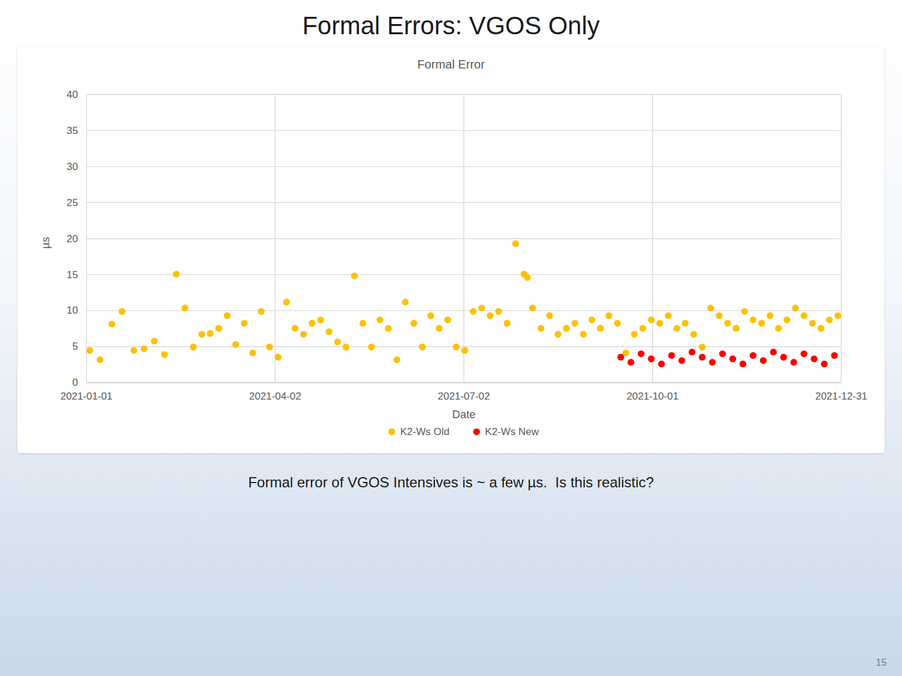Formal Errors: VGOS Only
Formal Error
Formal Error Yellow points (K2-Ws Old) span January 2021 through late December 2021 with values mostly between 3 and 12 microseconds and a few outliers near 16, 20 and 26 microseconds. Red points (K2-Ws New) appear after 2021-12-31 and cluster between about 2 and 7 microseconds. 40 35 30 25 20 15 10 5 0 µs 2021-01-01 2021-04-02 2021-07-02 2021-10-01 2021-12-31 Date K2-Ws Old K2-Ws New
Formal error of VGOS Intensives is ~ a few µs. Is this realistic?
15